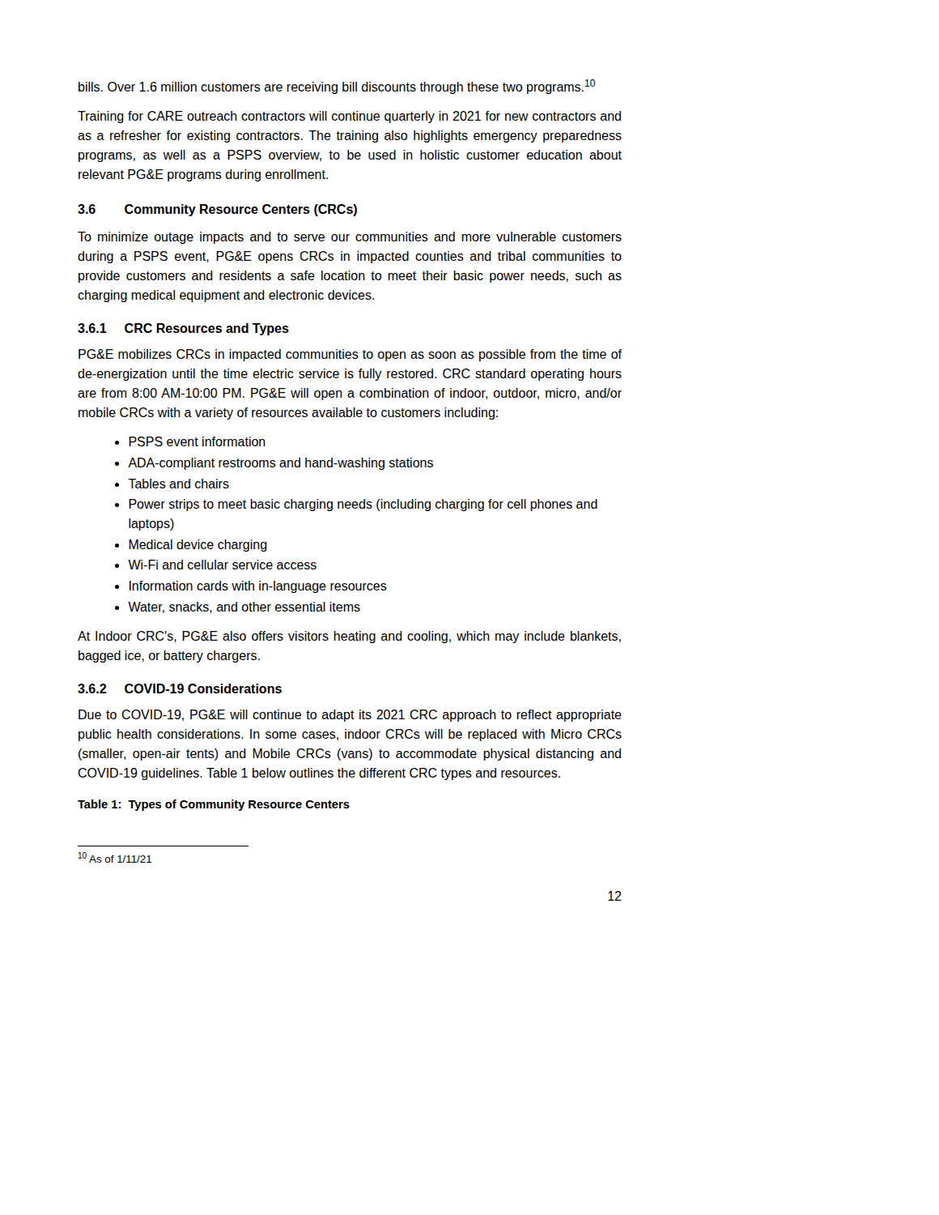bills. Over 1.6 million customers are receiving bill discounts through these two programs.10
Training for CARE outreach contractors will continue quarterly in 2021 for new contractors and as a refresher for existing contractors. The training also highlights emergency preparedness programs, as well as a PSPS overview, to be used in holistic customer education about relevant PG&E programs during enrollment.
3.6 Community Resource Centers (CRCs)
To minimize outage impacts and to serve our communities and more vulnerable customers during a PSPS event, PG&E opens CRCs in impacted counties and tribal communities to provide customers and residents a safe location to meet their basic power needs, such as charging medical equipment and electronic devices.
3.6.1 CRC Resources and Types
PG&E mobilizes CRCs in impacted communities to open as soon as possible from the time of de-energization until the time electric service is fully restored. CRC standard operating hours are from 8:00 AM-10:00 PM. PG&E will open a combination of indoor, outdoor, micro, and/or mobile CRCs with a variety of resources available to customers including:
PSPS event information
ADA-compliant restrooms and hand-washing stations
Tables and chairs
Power strips to meet basic charging needs (including charging for cell phones and laptops)
Medical device charging
Wi-Fi and cellular service access
Information cards with in-language resources
Water, snacks, and other essential items
At Indoor CRC's, PG&E also offers visitors heating and cooling, which may include blankets, bagged ice, or battery chargers.
3.6.2 COVID-19 Considerations
Due to COVID-19, PG&E will continue to adapt its 2021 CRC approach to reflect appropriate public health considerations. In some cases, indoor CRCs will be replaced with Micro CRCs (smaller, open-air tents) and Mobile CRCs (vans) to accommodate physical distancing and COVID-19 guidelines. Table 1 below outlines the different CRC types and resources.
Table 1: Types of Community Resource Centers
10 As of 1/11/21
12